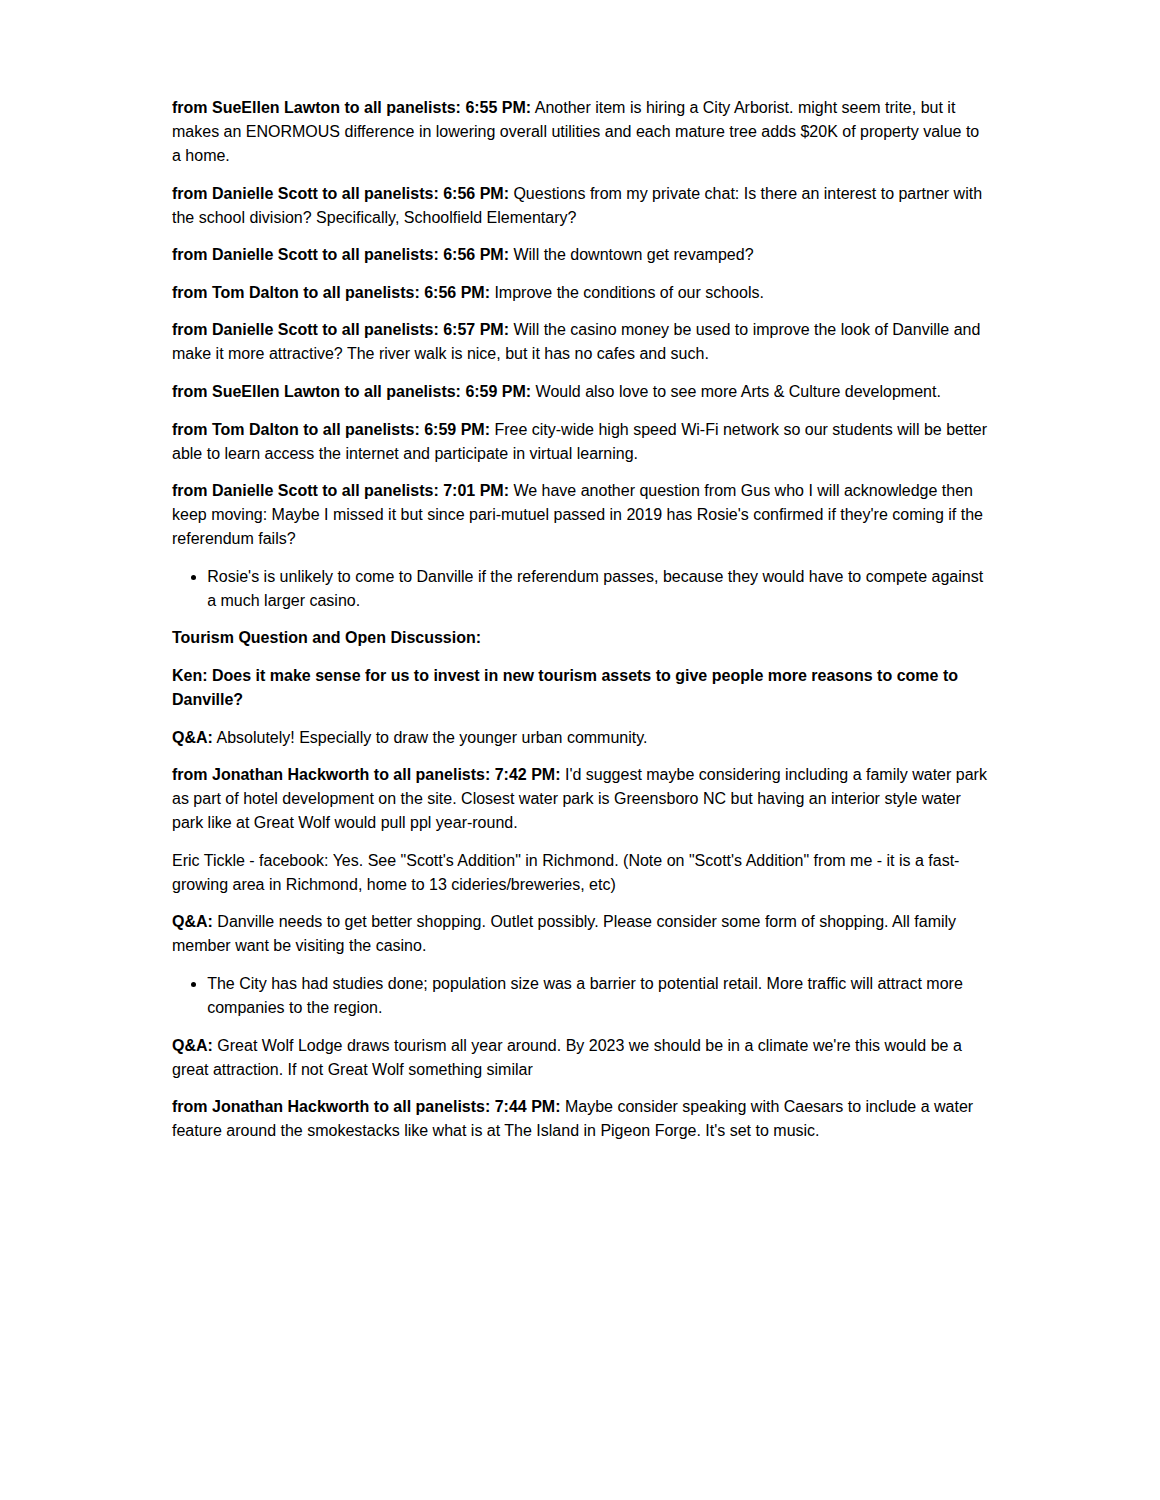from SueEllen Lawton to all panelists: 6:55 PM: Another item is hiring a City Arborist. might seem trite, but it makes an ENORMOUS difference in lowering overall utilities and each mature tree adds $20K of property value to a home.
from Danielle Scott to all panelists: 6:56 PM: Questions from my private chat: Is there an interest to partner with the school division? Specifically, Schoolfield Elementary?
from Danielle Scott to all panelists: 6:56 PM: Will the downtown get revamped?
from Tom Dalton to all panelists: 6:56 PM: Improve the conditions of our schools.
from Danielle Scott to all panelists: 6:57 PM: Will the casino money be used to improve the look of Danville and make it more attractive? The river walk is nice, but it has no cafes and such.
from SueEllen Lawton to all panelists: 6:59 PM: Would also love to see more Arts & Culture development.
from Tom Dalton to all panelists: 6:59 PM: Free city-wide high speed Wi-Fi network so our students will be better able to learn access the internet and participate in virtual learning.
from Danielle Scott to all panelists: 7:01 PM: We have another question from Gus who I will acknowledge then keep moving: Maybe I missed it but since pari-mutuel passed in 2019 has Rosie's confirmed if they're coming if the referendum fails?
Rosie's is unlikely to come to Danville if the referendum passes, because they would have to compete against a much larger casino.
Tourism Question and Open Discussion:
Ken: Does it make sense for us to invest in new tourism assets to give people more reasons to come to Danville?
Q&A: Absolutely! Especially to draw the younger urban community.
from Jonathan Hackworth to all panelists: 7:42 PM: I'd suggest maybe considering including a family water park as part of hotel development on the site. Closest water park is Greensboro NC but having an interior style water park like at Great Wolf would pull ppl year-round.
Eric Tickle - facebook: Yes. See "Scott's Addition" in Richmond. (Note on "Scott's Addition" from me - it is a fast-growing area in Richmond, home to 13 cideries/breweries, etc)
Q&A: Danville needs to get better shopping. Outlet possibly. Please consider some form of shopping. All family member want be visiting the casino.
The City has had studies done; population size was a barrier to potential retail. More traffic will attract more companies to the region.
Q&A: Great Wolf Lodge draws tourism all year around. By 2023 we should be in a climate we're this would be a great attraction. If not Great Wolf something similar
from Jonathan Hackworth to all panelists: 7:44 PM: Maybe consider speaking with Caesars to include a water feature around the smokestacks like what is at The Island in Pigeon Forge. It's set to music.